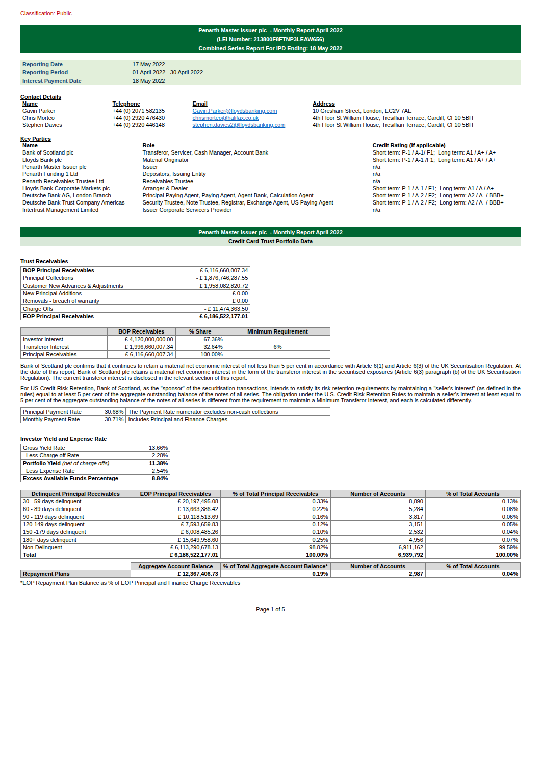Classification: Public
Penarth Master Issuer plc - Monthly Report April 2022
(LEI Number: 213800F8FTNP3LEAW656)
Combined Series Report For IPD Ending: 18 May 2022
| Reporting Date | 17 May 2022 |
| Reporting Period | 01 April 2022 - 30 April 2022 |
| Interest Payment Date | 18 May 2022 |
Contact Details
| Name | Telephone | Email | Address |
| Gavin Parker | +44 (0) 2071 582135 | Gavin.Parker@lloydsbanking.com | 10 Gresham Street, London, EC2V 7AE |
| Chris Morteo | +44 (0) 2920 476430 | chrismorteo@halifax.co.uk | 4th Floor St William House, Tresillian Terrace, Cardiff, CF10 5BH |
| Stephen Davies | +44 (0) 2920 446148 | stephen.davies2@lloydsbanking.com | 4th Floor St William House, Tresillian Terrace, Cardiff, CF10 5BH |
Key Parties
| Name | Role | Credit Rating (if applicable) |
| Bank of Scotland plc | Transferor, Servicer, Cash Manager, Account Bank | Short term: P-1 / A-1/ F1; Long term: A1 / A+ / A+ |
| Lloyds Bank plc | Material Originator | Short term: P-1 / A-1 /F1; Long term: A1 / A+ / A+ |
| Penarth Master Issuer plc | Issuer | n/a |
| Penarth Funding 1 Ltd | Depositors, Issuing Entity | n/a |
| Penarth Receivables Trustee Ltd | Receivables Trustee | n/a |
| Lloyds Bank Corporate Markets plc | Arranger & Dealer | Short term: P-1 / A-1 / F1; Long term: A1 / A / A+ |
| Deutsche Bank AG, London Branch | Principal Paying Agent, Paying Agent, Agent Bank, Calculation Agent | Short term: P-1 / A-2 / F2; Long term: A2 / A- / BBB+ |
| Deutsche Bank Trust Company Americas | Security Trustee, Note Trustee, Registrar, Exchange Agent, US Paying Agent | Short term: P-1 / A-2 / F2; Long term: A2 / A- / BBB+ |
| Intertrust Management Limited | Issuer Corporate Servicers Provider | n/a |
Penarth Master Issuer plc - Monthly Report April 2022
Credit Card Trust Portfolio Data
Trust Receivables
| BOP Principal Receivables | £ 6,116,660,007.34 |
| Principal Collections | - £ 1,876,746,287.55 |
| Customer New Advances & Adjustments | £ 1,958,082,820.72 |
| New Principal Additions | £ 0.00 |
| Removals - breach of warranty | £ 0.00 |
| Charge Offs | - £ 11,474,363.50 |
| EOP Principal Receivables | £ 6,186,522,177.01 |
| | BOP Receivables | % Share | Minimum Requirement |
| --- | --- | --- | --- |
| Investor Interest | £ 4,120,000,000.00 | 67.36% | |
| Transferor Interest | £ 1,996,660,007.34 | 32.64% | 6% |
| Principal Receivables | £ 6,116,660,007.34 | 100.00% | |
Bank of Scotland plc confirms that it continues to retain a material net economic interest of not less than 5 per cent in accordance with Article 6(1) and Article 6(3) of the UK Securitisation Regulation. At the date of this report, Bank of Scotland plc retains a material net economic interest in the form of the transferor interest in the securitised exposures (Article 6(3) paragraph (b) of the UK Securitisation Regulation). The current transferor interest is disclosed in the relevant section of this report.
For US Credit Risk Retention, Bank of Scotland, as the "sponsor" of the securitisation transactions, intends to satisfy its risk retention requirements by maintaining a "seller's interest" (as defined in the rules) equal to at least 5 per cent of the aggregate outstanding balance of the notes of all series. The obligation under the U.S. Credit Risk Retention Rules to maintain a seller's interest at least equal to 5 per cent of the aggregate outstanding balance of the notes of all series is different from the requirement to maintain a Minimum Transferor Interest, and each is calculated differently.
| Principal Payment Rate | 30.68% | The Payment Rate numerator excludes non-cash collections |
| Monthly Payment Rate | 30.71% | Includes Principal and Finance Charges |
Investor Yield and Expense Rate
| Gross Yield Rate | 13.66% |
| Less Charge off Rate | 2.28% |
| Portfolio Yield (net of charge offs) | 11.38% |
| Less Expense Rate | 2.54% |
| Excess Available Funds Percentage | 8.84% |
| Delinquent Principal Receivables | EOP Principal Receivables | % of Total Principal Receivables | Number of Accounts | % of Total Accounts |
| --- | --- | --- | --- | --- |
| 30 - 59 days delinquent | £ 20,197,495.08 | 0.33% | 8,890 | 0.13% |
| 60 - 89 days delinquent | £ 13,663,386.42 | 0.22% | 5,284 | 0.08% |
| 90 - 119 days delinquent | £ 10,118,513.69 | 0.16% | 3,817 | 0.06% |
| 120-149 days delinquent | £ 7,593,659.83 | 0.12% | 3,151 | 0.05% |
| 150 -179 days delinquent | £ 6,008,485.26 | 0.10% | 2,532 | 0.04% |
| 180+ days delinquent | £ 15,649,958.60 | 0.25% | 4,956 | 0.07% |
| Non-Delinquent | £ 6,113,290,678.13 | 98.82% | 6,911,162 | 99.59% |
| Total | £ 6,186,522,177.01 | 100.00% | 6,939,792 | 100.00% |
| | Aggregate Account Balance | % of Total Aggregate Account Balance* | Number of Accounts | % of Total Accounts |
| Repayment Plans | £ 12,367,406.73 | 0.19% | 2,987 | 0.04% |
*EOP Repayment Plan Balance as % of EOP Principal and Finance Charge Receivables
Page 1 of 5